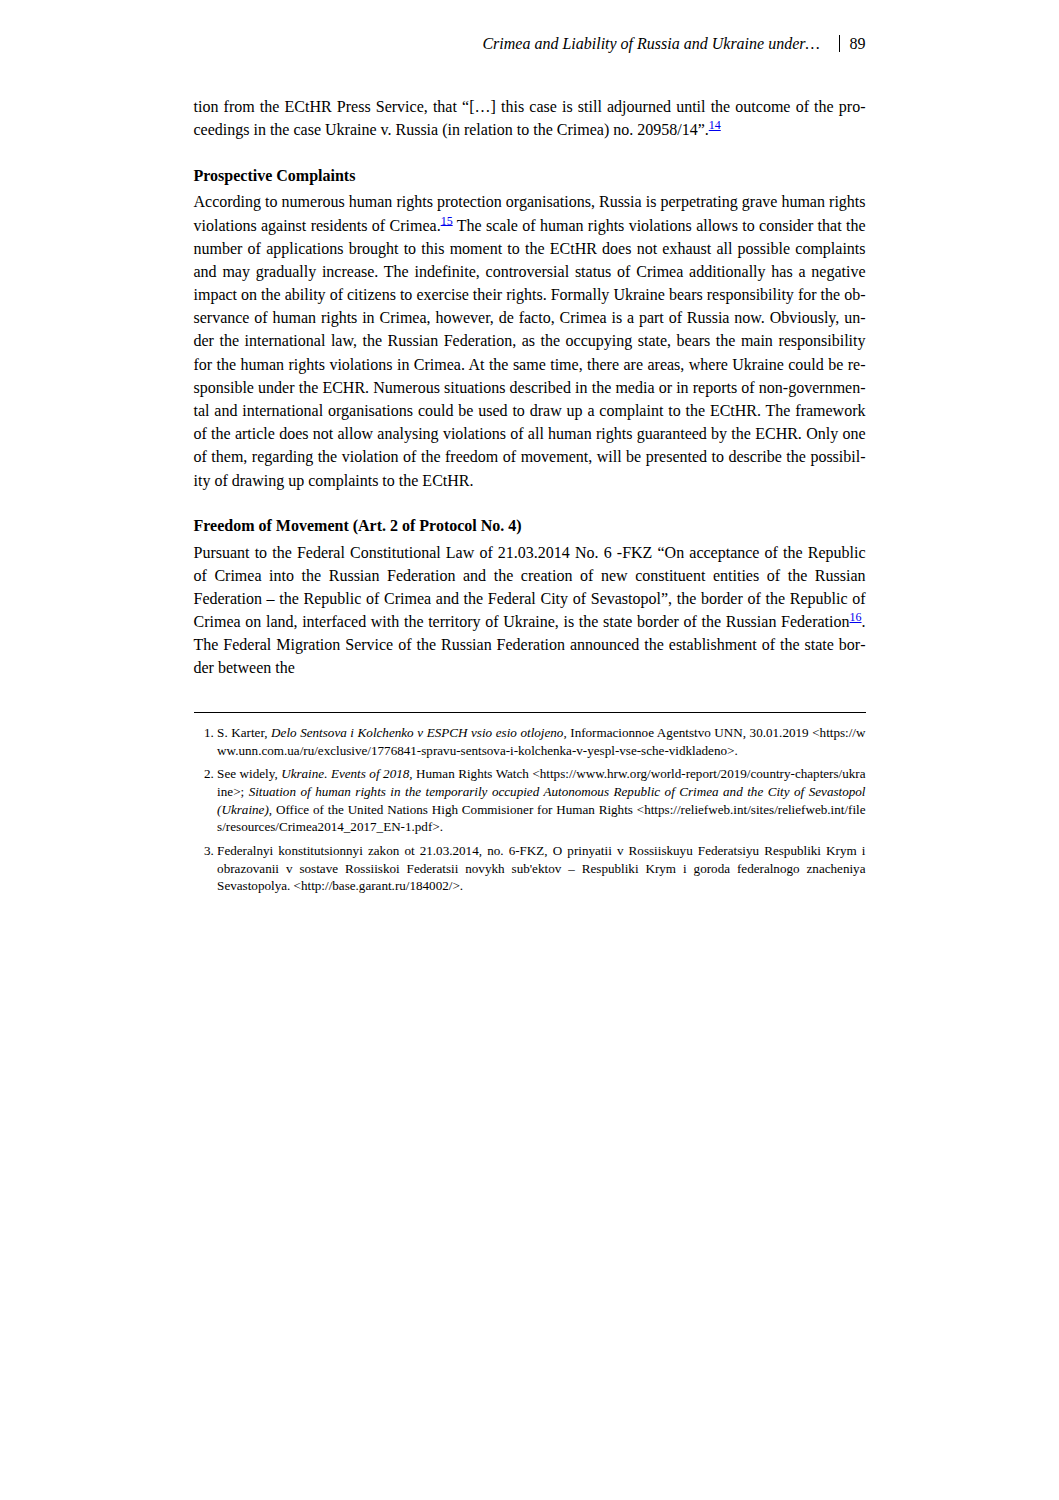Crimea and Liability of Russia and Ukraine under…89
tion from the ECtHR Press Service, that “[…] this case is still adjourned until the outcome of the proceedings in the case Ukraine v. Russia (in relation to the Crimea) no. 20958/14”.14
Prospective Complaints
According to numerous human rights protection organisations, Russia is perpetrating grave human rights violations against residents of Crimea.15 The scale of human rights violations allows to consider that the number of applications brought to this moment to the ECtHR does not exhaust all possible complaints and may gradually increase. The indefinite, controversial status of Crimea additionally has a negative impact on the ability of citizens to exercise their rights. Formally Ukraine bears responsibility for the observance of human rights in Crimea, however, de facto, Crimea is a part of Russia now. Obviously, under the international law, the Russian Federation, as the occupying state, bears the main responsibility for the human rights violations in Crimea. At the same time, there are areas, where Ukraine could be responsible under the ECHR. Numerous situations described in the media or in reports of non-governmental and international organisations could be used to draw up a complaint to the ECtHR. The framework of the article does not allow analysing violations of all human rights guaranteed by the ECHR. Only one of them, regarding the violation of the freedom of movement, will be presented to describe the possibility of drawing up complaints to the ECtHR.
Freedom of Movement (Art. 2 of Protocol No. 4)
Pursuant to the Federal Constitutional Law of 21.03.2014 No. 6 -FKZ “On acceptance of the Republic of Crimea into the Russian Federation and the creation of new constituent entities of the Russian Federation – the Republic of Crimea and the Federal City of Sevastopol”, the border of the Republic of Crimea on land, interfaced with the territory of Ukraine, is the state border of the Russian Federation16. The Federal Migration Service of the Russian Federation announced the establishment of the state border between the
S. Karter, Delo Sentsova i Kolchenko v ESPCH vsio esio otlojeno, Informacionnoe Agentstvo UNN, 30.01.2019 <https://www.unn.com.ua/ru/exclusive/1776841-spravu-sentsova-i-kolchenka-v-yespl-vse-sche-vidkladeno>.
See widely, Ukraine. Events of 2018, Human Rights Watch <https://www.hrw.org/world-report/2019/country-chapters/ukraine>; Situation of human rights in the temporarily occupied Autonomous Republic of Crimea and the City of Sevastopol (Ukraine), Office of the United Nations High Commisioner for Human Rights <https://reliefweb.int/sites/reliefweb.int/files/resources/Crimea2014_2017_EN-1.pdf>.
Federalnyi konstitutsionnyi zakon ot 21.03.2014, no. 6-FKZ, O prinyatii v Rossiiskuyu Federatsiyu Respubliki Krym i obrazovanii v sostave Rossiiskoi Federatsii novykh sub'ektov – Respubliki Krym i goroda federalnogo znacheniya Sevastopolya. <http://base.garant.ru/184002/>.